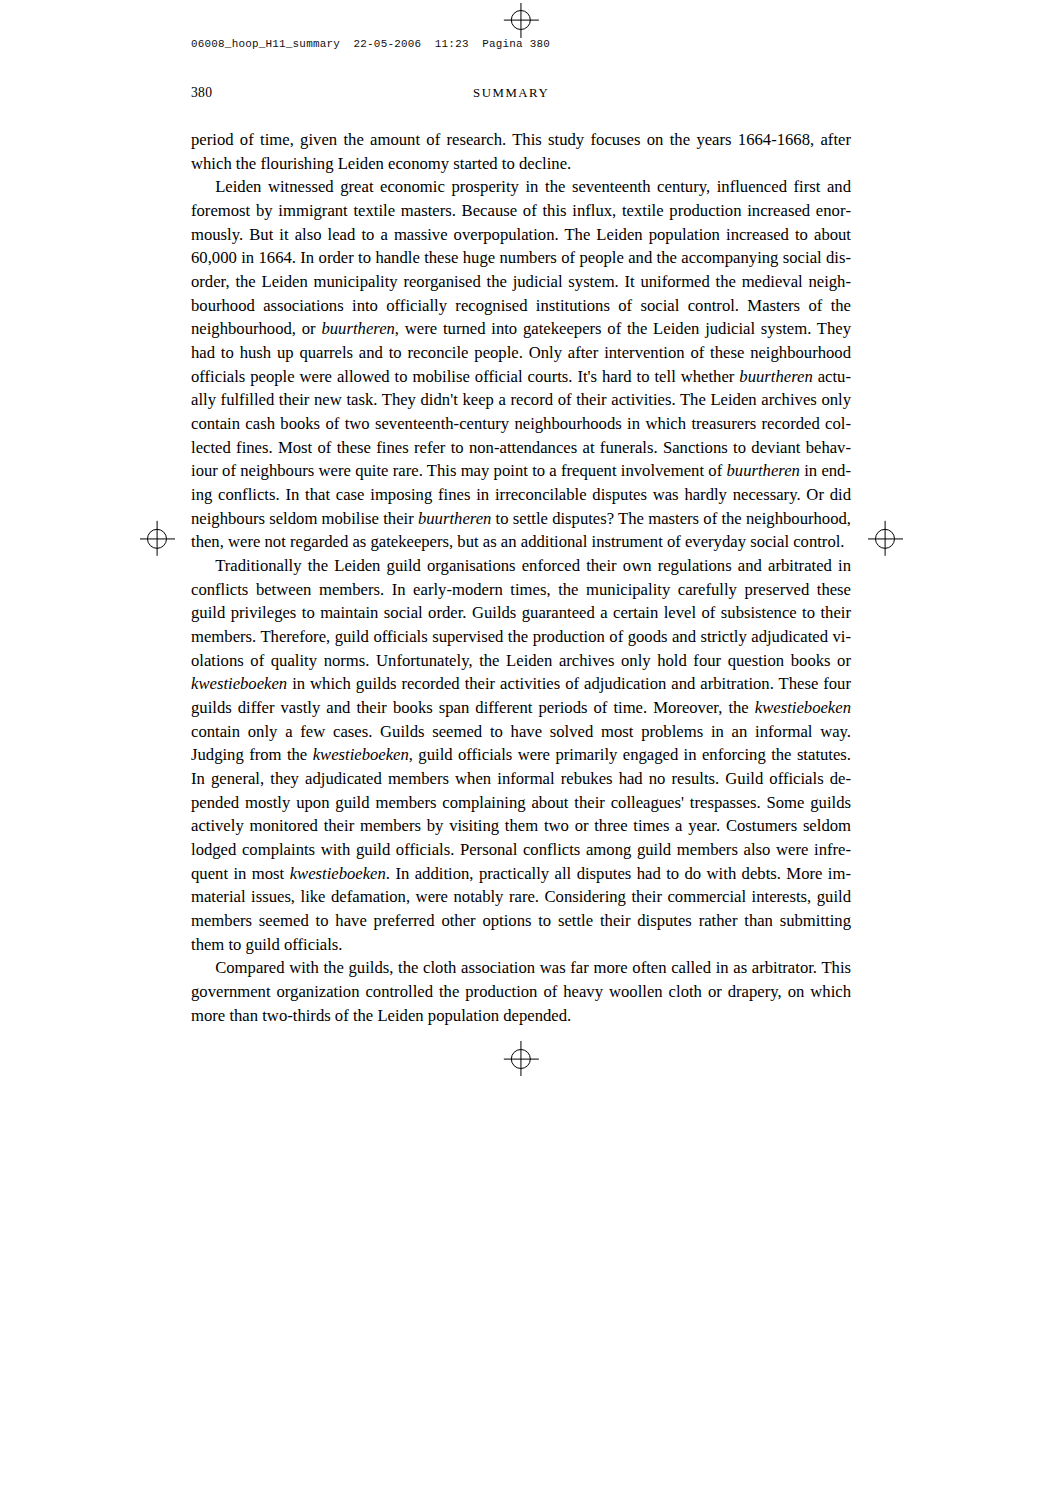06008_hoop_H11_summary 22-05-2006 11:23 Pagina 380
380 summary
period of time, given the amount of research. This study focuses on the years 1664-1668, after which the flourishing Leiden economy started to decline.
Leiden witnessed great economic prosperity in the seventeenth century, influenced first and foremost by immigrant textile masters. Because of this influx, textile production increased enormously. But it also lead to a massive overpopulation. The Leiden population increased to about 60,000 in 1664. In order to handle these huge numbers of people and the accompanying social disorder, the Leiden municipality reorganised the judicial system. It uniformed the medieval neighbourhood associations into officially recognised institutions of social control. Masters of the neighbourhood, or buurtheren, were turned into gatekeepers of the Leiden judicial system. They had to hush up quarrels and to reconcile people. Only after intervention of these neighbourhood officials people were allowed to mobilise official courts. It's hard to tell whether buurtheren actually fulfilled their new task. They didn't keep a record of their activities. The Leiden archives only contain cash books of two seventeenth-century neighbourhoods in which treasurers recorded collected fines. Most of these fines refer to non-attendances at funerals. Sanctions to deviant behaviour of neighbours were quite rare. This may point to a frequent involvement of buurtheren in ending conflicts. In that case imposing fines in irreconcilable disputes was hardly necessary. Or did neighbours seldom mobilise their buurtheren to settle disputes? The masters of the neighbourhood, then, were not regarded as gatekeepers, but as an additional instrument of everyday social control.
Traditionally the Leiden guild organisations enforced their own regulations and arbitrated in conflicts between members. In early-modern times, the municipality carefully preserved these guild privileges to maintain social order. Guilds guaranteed a certain level of subsistence to their members. Therefore, guild officials supervised the production of goods and strictly adjudicated violations of quality norms. Unfortunately, the Leiden archives only hold four question books or kwestieboeken in which guilds recorded their activities of adjudication and arbitration. These four guilds differ vastly and their books span different periods of time. Moreover, the kwestieboeken contain only a few cases. Guilds seemed to have solved most problems in an informal way. Judging from the kwestieboeken, guild officials were primarily engaged in enforcing the statutes. In general, they adjudicated members when informal rebukes had no results. Guild officials depended mostly upon guild members complaining about their colleagues' trespasses. Some guilds actively monitored their members by visiting them two or three times a year. Costumers seldom lodged complaints with guild officials. Personal conflicts among guild members also were infrequent in most kwestieboeken. In addition, practically all disputes had to do with debts. More immaterial issues, like defamation, were notably rare. Considering their commercial interests, guild members seemed to have preferred other options to settle their disputes rather than submitting them to guild officials.
Compared with the guilds, the cloth association was far more often called in as arbitrator. This government organization controlled the production of heavy woollen cloth or drapery, on which more than two-thirds of the Leiden population depended.